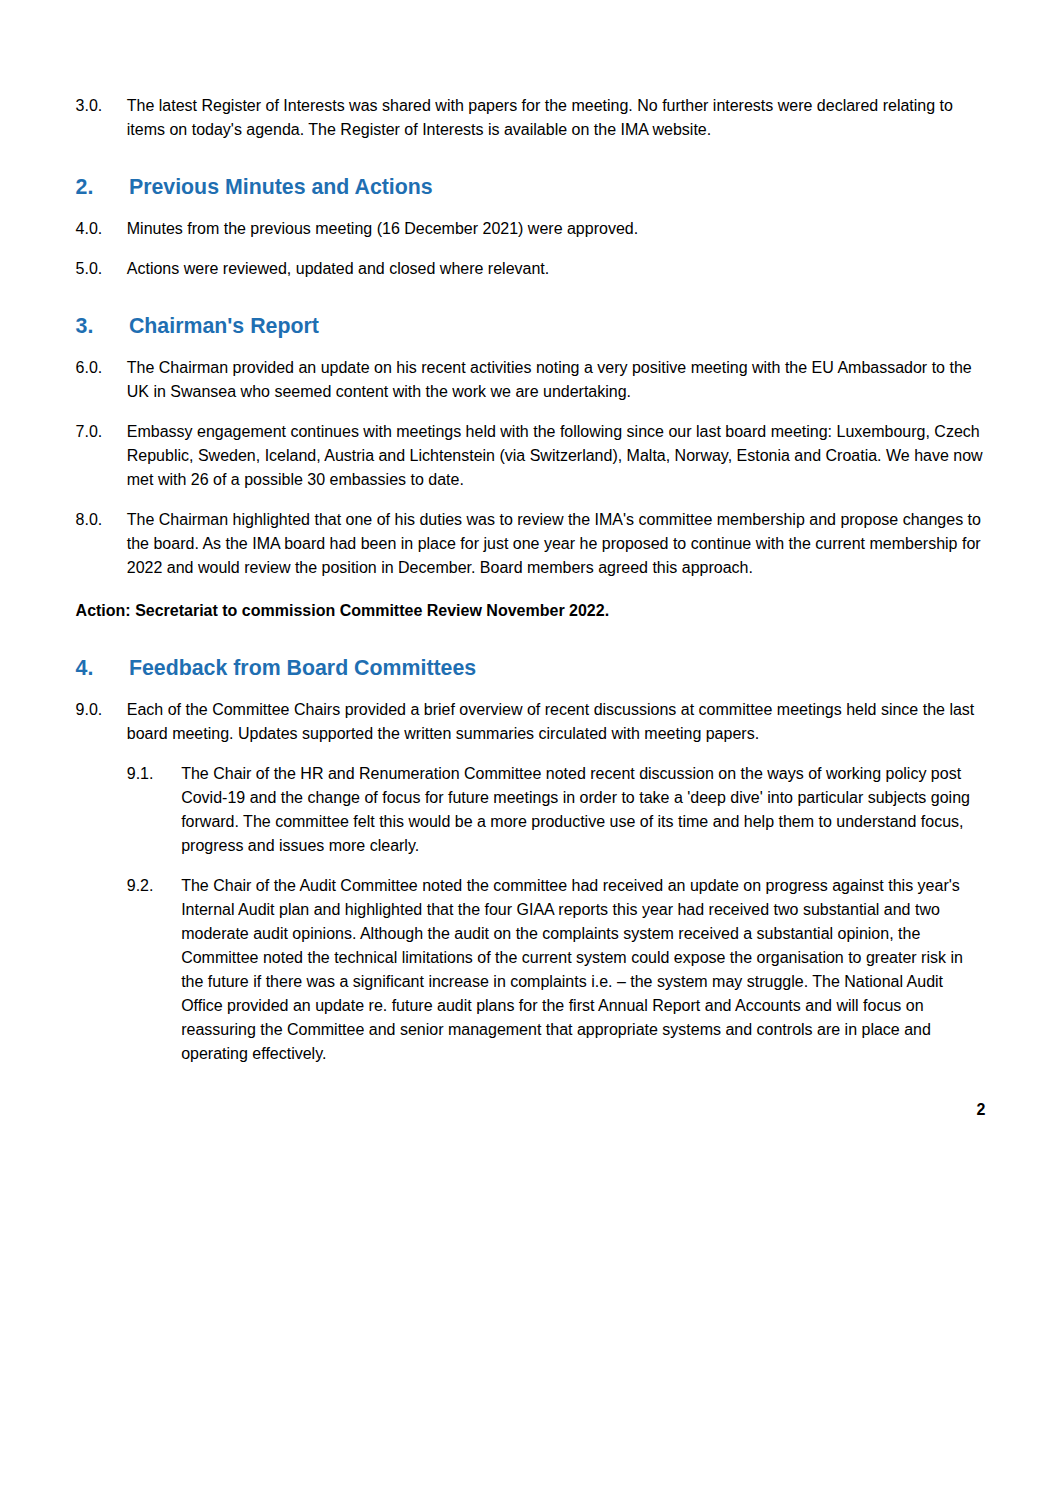3.0.
The latest Register of Interests was shared with papers for the meeting. No further interests were declared relating to items on today's agenda. The Register of Interests is available on the IMA website.
2. Previous Minutes and Actions
4.0.
Minutes from the previous meeting (16 December 2021) were approved.
5.0.
Actions were reviewed, updated and closed where relevant.
3. Chairman's Report
6.0.
The Chairman provided an update on his recent activities noting a very positive meeting with the EU Ambassador to the UK in Swansea who seemed content with the work we are undertaking.
7.0.
Embassy engagement continues with meetings held with the following since our last board meeting: Luxembourg, Czech Republic, Sweden, Iceland, Austria and Lichtenstein (via Switzerland), Malta, Norway, Estonia and Croatia. We have now met with 26 of a possible 30 embassies to date.
8.0.
The Chairman highlighted that one of his duties was to review the IMA's committee membership and propose changes to the board. As the IMA board had been in place for just one year he proposed to continue with the current membership for 2022 and would review the position in December. Board members agreed this approach.
Action: Secretariat to commission Committee Review November 2022.
4. Feedback from Board Committees
9.0.
Each of the Committee Chairs provided a brief overview of recent discussions at committee meetings held since the last board meeting. Updates supported the written summaries circulated with meeting papers.
9.1.
The Chair of the HR and Renumeration Committee noted recent discussion on the ways of working policy post Covid-19 and the change of focus for future meetings in order to take a 'deep dive' into particular subjects going forward. The committee felt this would be a more productive use of its time and help them to understand focus, progress and issues more clearly.
9.2.
The Chair of the Audit Committee noted the committee had received an update on progress against this year's Internal Audit plan and highlighted that the four GIAA reports this year had received two substantial and two moderate audit opinions. Although the audit on the complaints system received a substantial opinion, the Committee noted the technical limitations of the current system could expose the organisation to greater risk in the future if there was a significant increase in complaints i.e. – the system may struggle. The National Audit Office provided an update re. future audit plans for the first Annual Report and Accounts and will focus on reassuring the Committee and senior management that appropriate systems and controls are in place and operating effectively.
2